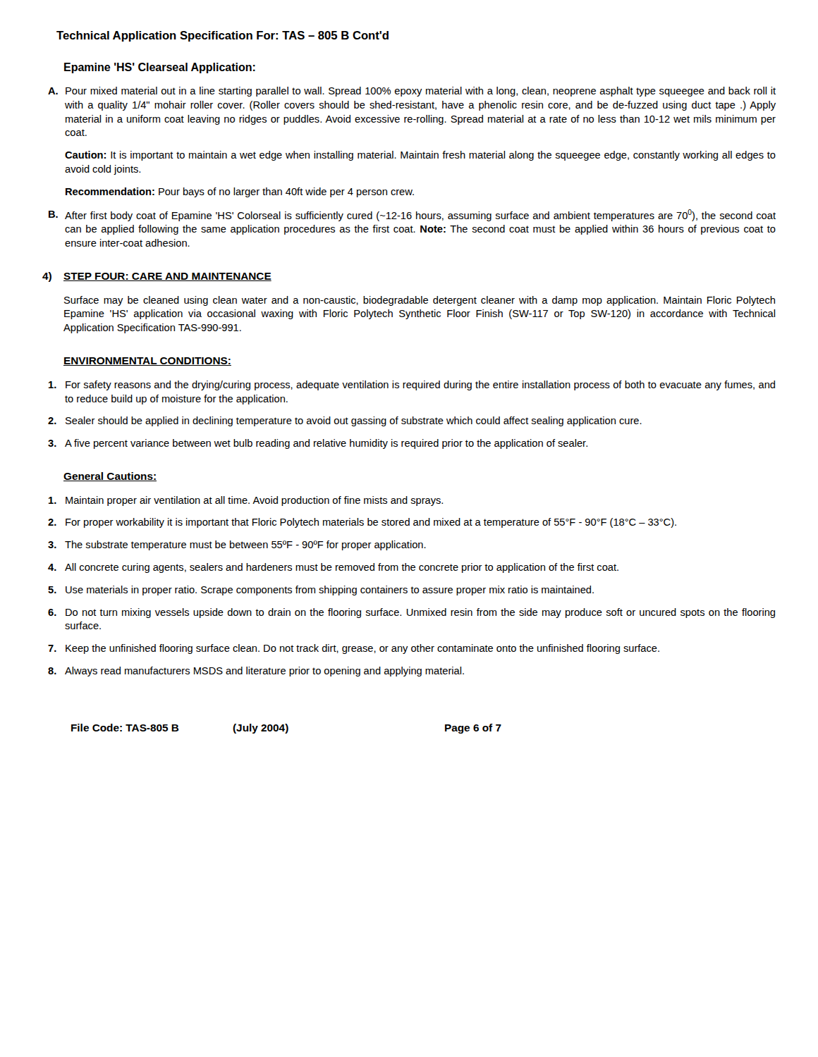Technical Application Specification For: TAS – 805 B Cont'd
Epamine 'HS' Clearseal Application:
A.
Pour mixed material out in a line starting parallel to wall. Spread 100% epoxy material with a long, clean, neoprene asphalt type squeegee and back roll it with a quality 1/4" mohair roller cover. (Roller covers should be shed-resistant, have a phenolic resin core, and be de-fuzzed using duct tape .) Apply material in a uniform coat leaving no ridges or puddles. Avoid excessive re-rolling. Spread material at a rate of no less than 10-12 wet mils minimum per coat.
Caution: It is important to maintain a wet edge when installing material. Maintain fresh material along the squeegee edge, constantly working all edges to avoid cold joints.
Recommendation: Pour bays of no larger than 40ft wide per 4 person crew.
B.
After first body coat of Epamine 'HS' Colorseal is sufficiently cured (~12-16 hours, assuming surface and ambient temperatures are 700), the second coat can be applied following the same application procedures as the first coat. Note: The second coat must be applied within 36 hours of previous coat to ensure inter-coat adhesion.
4) STEP FOUR: CARE AND MAINTENANCE
Surface may be cleaned using clean water and a non-caustic, biodegradable detergent cleaner with a damp mop application. Maintain Floric Polytech Epamine 'HS' application via occasional waxing with Floric Polytech Synthetic Floor Finish (SW-117 or Top SW-120) in accordance with Technical Application Specification TAS-990-991.
ENVIRONMENTAL CONDITIONS:
1.
For safety reasons and the drying/curing process, adequate ventilation is required during the entire installation process of both to evacuate any fumes, and to reduce build up of moisture for the application.
2.
Sealer should be applied in declining temperature to avoid out gassing of substrate which could affect sealing application cure.
3.
A five percent variance between wet bulb reading and relative humidity is required prior to the application of sealer.
General Cautions:
1.
Maintain proper air ventilation at all time. Avoid production of fine mists and sprays.
2.
For proper workability it is important that Floric Polytech materials be stored and mixed at a temperature of 55°F - 90°F (18°C – 33°C).
3.
The substrate temperature must be between 55ºF - 90ºF for proper application.
4.
All concrete curing agents, sealers and hardeners must be removed from the concrete prior to application of the first coat.
5.
Use materials in proper ratio. Scrape components from shipping containers to assure proper mix ratio is maintained.
6.
Do not turn mixing vessels upside down to drain on the flooring surface. Unmixed resin from the side may produce soft or uncured spots on the flooring surface.
7.
Keep the unfinished flooring surface clean. Do not track dirt, grease, or any other contaminate onto the unfinished flooring surface.
8.
Always read manufacturers MSDS and literature prior to opening and applying material.
File Code: TAS-805 B
(July 2004)
Page 6 of 7